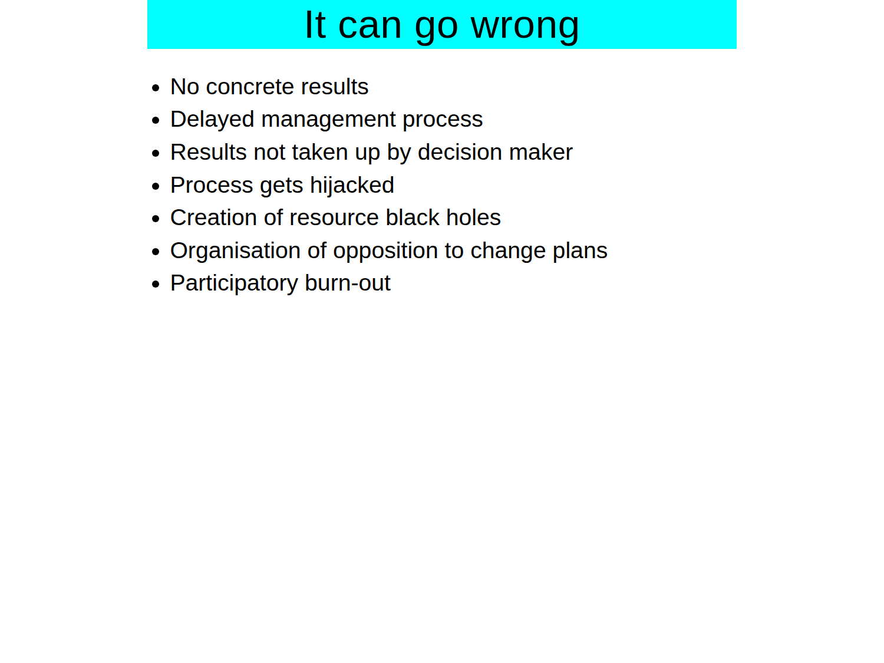It can go wrong
No concrete results
Delayed management process
Results not taken up by decision maker
Process gets hijacked
Creation of resource black holes
Organisation of opposition to change plans
Participatory burn-out